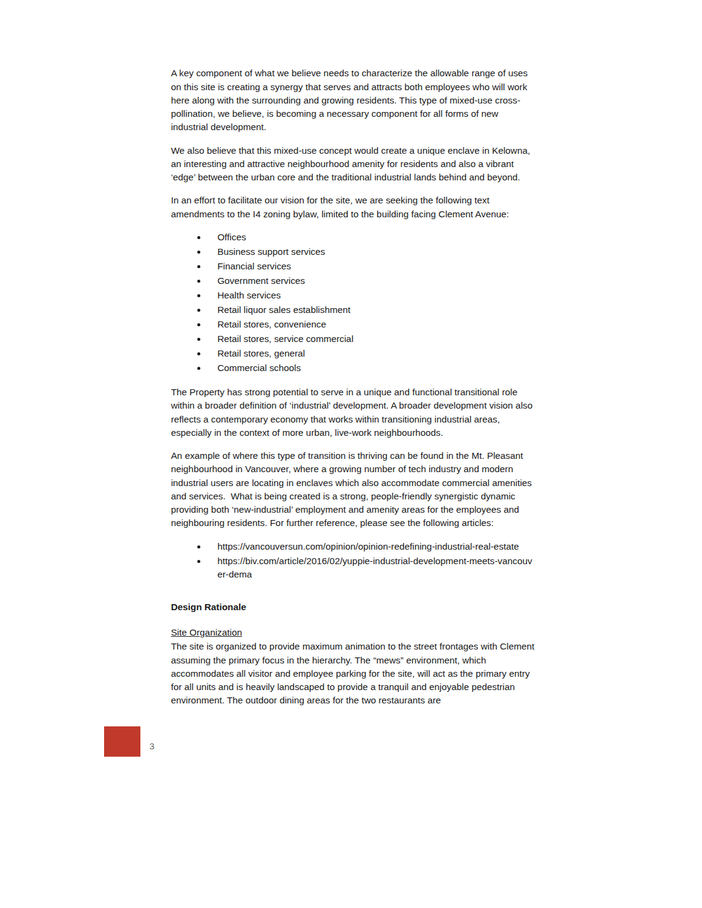A key component of what we believe needs to characterize the allowable range of uses on this site is creating a synergy that serves and attracts both employees who will work here along with the surrounding and growing residents. This type of mixed-use cross-pollination, we believe, is becoming a necessary component for all forms of new industrial development.
We also believe that this mixed-use concept would create a unique enclave in Kelowna, an interesting and attractive neighbourhood amenity for residents and also a vibrant ‘edge’ between the urban core and the traditional industrial lands behind and beyond.
In an effort to facilitate our vision for the site, we are seeking the following text amendments to the I4 zoning bylaw, limited to the building facing Clement Avenue:
Offices
Business support services
Financial services
Government services
Health services
Retail liquor sales establishment
Retail stores, convenience
Retail stores, service commercial
Retail stores, general
Commercial schools
The Property has strong potential to serve in a unique and functional transitional role within a broader definition of ‘industrial’ development. A broader development vision also reflects a contemporary economy that works within transitioning industrial areas, especially in the context of more urban, live-work neighbourhoods.
An example of where this type of transition is thriving can be found in the Mt. Pleasant neighbourhood in Vancouver, where a growing number of tech industry and modern industrial users are locating in enclaves which also accommodate commercial amenities and services. What is being created is a strong, people-friendly synergistic dynamic providing both ‘new-industrial’ employment and amenity areas for the employees and neighbouring residents. For further reference, please see the following articles:
https://vancouversun.com/opinion/opinion-redefining-industrial-real-estate
https://biv.com/article/2016/02/yuppie-industrial-development-meets-vancouver-dema
Design Rationale
Site Organization
The site is organized to provide maximum animation to the street frontages with Clement assuming the primary focus in the hierarchy. The “mews” environment, which accommodates all visitor and employee parking for the site, will act as the primary entry for all units and is heavily landscaped to provide a tranquil and enjoyable pedestrian environment. The outdoor dining areas for the two restaurants are
3